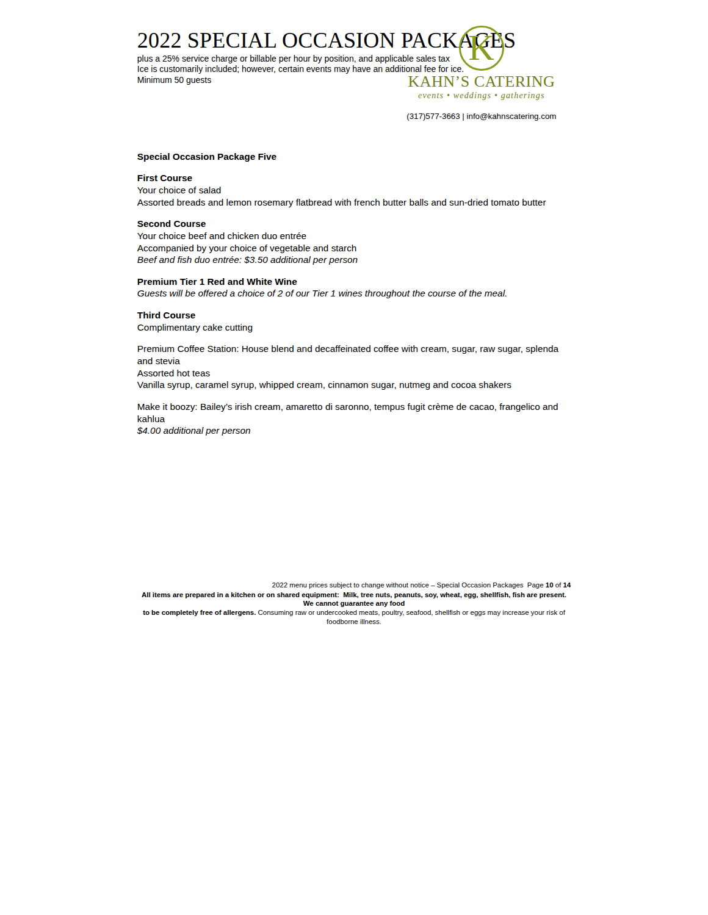2022 SPECIAL OCCASION PACKAGES
plus a 25% service charge or billable per hour by position, and applicable sales tax
Ice is customarily included; however, certain events may have an additional fee for ice.
Minimum 50 guests
K
KAHN’S CATERING
events • weddings • gatherings
(317)577-3663 | info@kahnscatering.com
Special Occasion Package Five
First Course Your choice of salad Assorted breads and lemon rosemary flatbread with french butter balls and sun-dried tomato butter
Second Course Your choice beef and chicken duo entrée Accompanied by your choice of vegetable and starch Beef and fish duo entrée: $3.50 additional per person
Premium Tier 1 Red and White Wine Guests will be offered a choice of 2 of our Tier 1 wines throughout the course of the meal.
Third Course Complimentary cake cutting
Premium Coffee Station: House blend and decaffeinated coffee with cream, sugar, raw sugar, splenda and stevia Assorted hot teas Vanilla syrup, caramel syrup, whipped cream, cinnamon sugar, nutmeg and cocoa shakers
Make it boozy: Bailey’s irish cream, amaretto di saronno, tempus fugit crème de cacao, frangelico and kahlua $4.00 additional per person
2022 menu prices subject to change without notice – Special Occasion Packages Page 10 of 14
All items are prepared in a kitchen or on shared equipment: Milk, tree nuts, peanuts, soy, wheat, egg, shellfish, fish are present. We cannot guarantee any food
to be completely free of allergens. Consuming raw or undercooked meats, poultry, seafood, shellfish or eggs may increase your risk of foodborne illness.